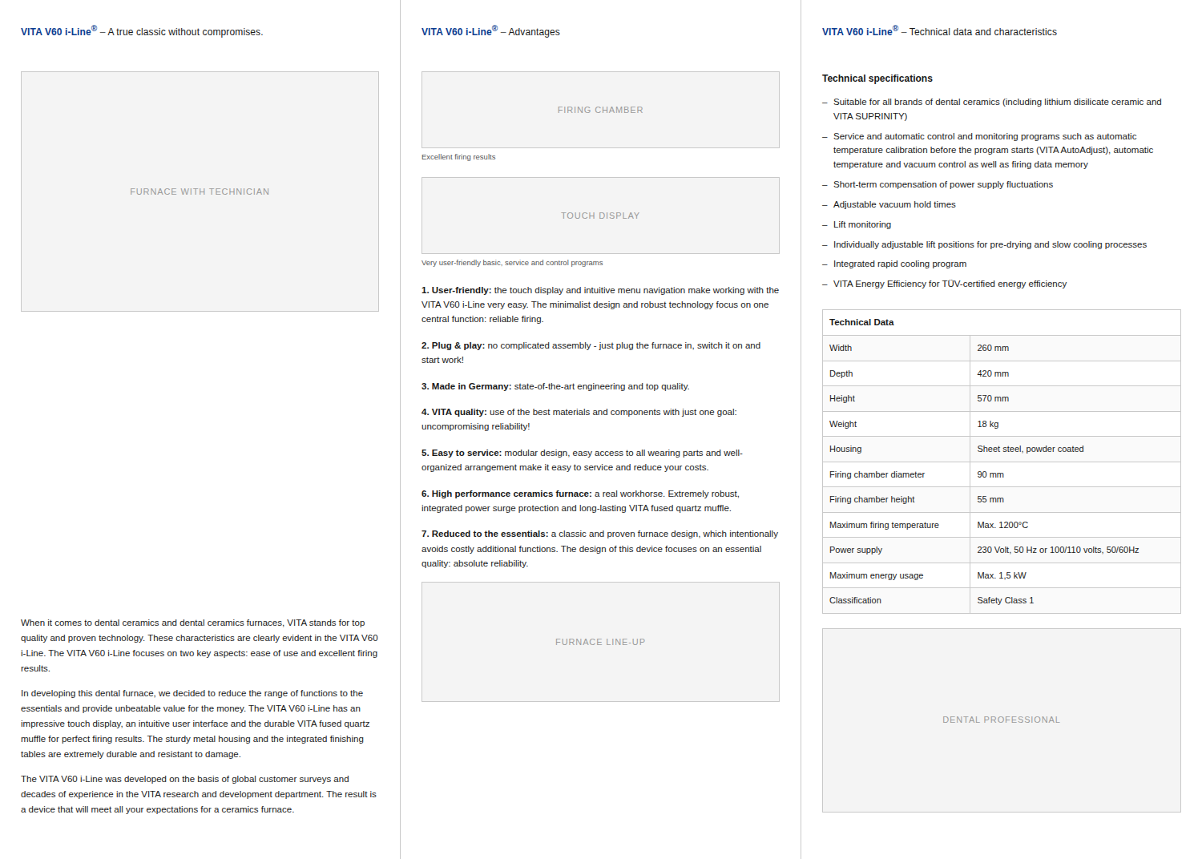VITA V60 i-Line® – A true classic without compromises.
Furnace with technician
When it comes to dental ceramics and dental ceramics furnaces, VITA stands for top quality and proven technology. These characteristics are clearly evident in the VITA V60 i-Line. The VITA V60 i-Line focuses on two key aspects: ease of use and excellent firing results.
In developing this dental furnace, we decided to reduce the range of functions to the essentials and provide unbeatable value for the money. The VITA V60 i-Line has an impressive touch display, an intuitive user interface and the durable VITA fused quartz muffle for perfect firing results. The sturdy metal housing and the integrated finishing tables are extremely durable and resistant to damage.
The VITA V60 i-Line was developed on the basis of global customer surveys and decades of experience in the VITA research and development department. The result is a device that will meet all your expectations for a ceramics furnace.
VITA V60 i-Line® – Advantages
Firing chamber
Excellent firing results
Touch display
Very user-friendly basic, service and control programs
User-friendly: the touch display and intuitive menu navigation make working with the VITA V60 i-Line very easy. The minimalist design and robust technology focus on one central function: reliable firing.
Plug & play: no complicated assembly - just plug the furnace in, switch it on and start work!
Made in Germany: state-of-the-art engineering and top quality.
VITA quality: use of the best materials and components with just one goal: uncompromising reliability!
Easy to service: modular design, easy access to all wearing parts and well-organized arrangement make it easy to service and reduce your costs.
High performance ceramics furnace: a real workhorse. Extremely robust, integrated power surge protection and long-lasting VITA fused quartz muffle.
Reduced to the essentials: a classic and proven furnace design, which intentionally avoids costly additional functions. The design of this device focuses on an essential quality: absolute reliability.
Furnace line-up
VITA V60 i-Line® – Technical data and characteristics
Technical specifications
Suitable for all brands of dental ceramics (including lithium disilicate ceramic and VITA SUPRINITY)
Service and automatic control and monitoring programs such as automatic temperature calibration before the program starts (VITA AutoAdjust), automatic temperature and vacuum control as well as firing data memory
Short-term compensation of power supply fluctuations
Adjustable vacuum hold times
Lift monitoring
Individually adjustable lift positions for pre-drying and slow cooling processes
Integrated rapid cooling program
VITA Energy Efficiency for TÜV-certified energy efficiency
Technical Data
| Width | 260 mm |
| Depth | 420 mm |
| Height | 570 mm |
| Weight | 18 kg |
| Housing | Sheet steel, powder coated |
| Firing chamber diameter | 90 mm |
| Firing chamber height | 55 mm |
| Maximum firing temperature | Max. 1200°C |
| Power supply | 230 Volt, 50 Hz or 100/110 volts, 50/60Hz |
| Maximum energy usage | Max. 1,5 kW |
| Classification | Safety Class 1 |
Dental professional